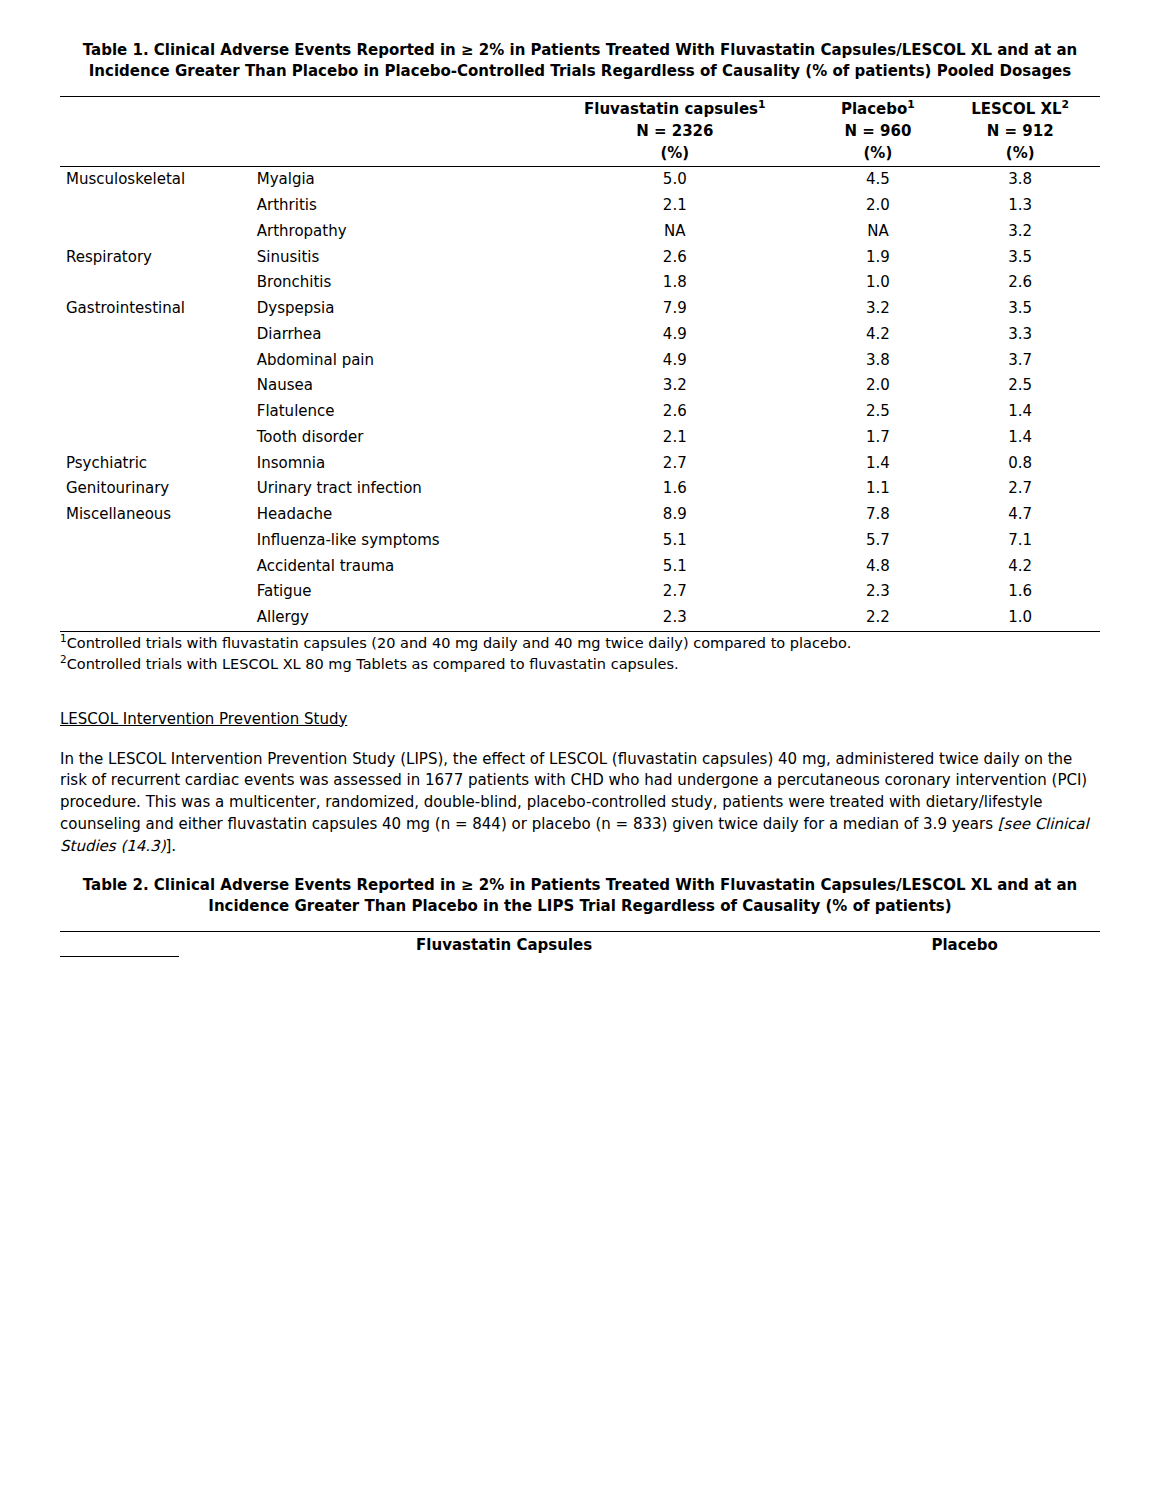Table 1. Clinical Adverse Events Reported in ≥ 2% in Patients Treated With Fluvastatin Capsules/LESCOL XL and at an Incidence Greater Than Placebo in Placebo-Controlled Trials Regardless of Causality (% of patients) Pooled Dosages
| | | Fluvastatin capsules 1 N = 2326 (%) | Placebo 1 N = 960 (%) | LESCOL XL 2 N = 912 (%) |
| --- | --- | --- | --- | --- |
| Musculoskeletal | Myalgia | 5.0 | 4.5 | 3.8 |
| | Arthritis | 2.1 | 2.0 | 1.3 |
| | Arthropathy | NA | NA | 3.2 |
| Respiratory | Sinusitis | 2.6 | 1.9 | 3.5 |
| | Bronchitis | 1.8 | 1.0 | 2.6 |
| Gastrointestinal | Dyspepsia | 7.9 | 3.2 | 3.5 |
| | Diarrhea | 4.9 | 4.2 | 3.3 |
| | Abdominal pain | 4.9 | 3.8 | 3.7 |
| | Nausea | 3.2 | 2.0 | 2.5 |
| | Flatulence | 2.6 | 2.5 | 1.4 |
| | Tooth disorder | 2.1 | 1.7 | 1.4 |
| Psychiatric | Insomnia | 2.7 | 1.4 | 0.8 |
| Genitourinary | Urinary tract infection | 1.6 | 1.1 | 2.7 |
| Miscellaneous | Headache | 8.9 | 7.8 | 4.7 |
| | Influenza-like symptoms | 5.1 | 5.7 | 7.1 |
| | Accidental trauma | 5.1 | 4.8 | 4.2 |
| | Fatigue | 2.7 | 2.3 | 1.6 |
| | Allergy | 2.3 | 2.2 | 1.0 |
1Controlled trials with fluvastatin capsules (20 and 40 mg daily and 40 mg twice daily) compared to placebo.
2Controlled trials with LESCOL XL 80 mg Tablets as compared to fluvastatin capsules.
LESCOL Intervention Prevention Study
In the LESCOL Intervention Prevention Study (LIPS), the effect of LESCOL (fluvastatin capsules) 40 mg, administered twice daily on the risk of recurrent cardiac events was assessed in 1677 patients with CHD who had undergone a percutaneous coronary intervention (PCI) procedure. This was a multicenter, randomized, double-blind, placebo-controlled study, patients were treated with dietary/lifestyle counseling and either fluvastatin capsules 40 mg (n = 844) or placebo (n = 833) given twice daily for a median of 3.9 years [see Clinical Studies (14.3)].
Table 2. Clinical Adverse Events Reported in ≥ 2% in Patients Treated With Fluvastatin Capsules/LESCOL XL and at an Incidence Greater Than Placebo in the LIPS Trial Regardless of Causality (% of patients)
| | | Fluvastatin Capsules | Placebo |
| --- | --- | --- | --- |